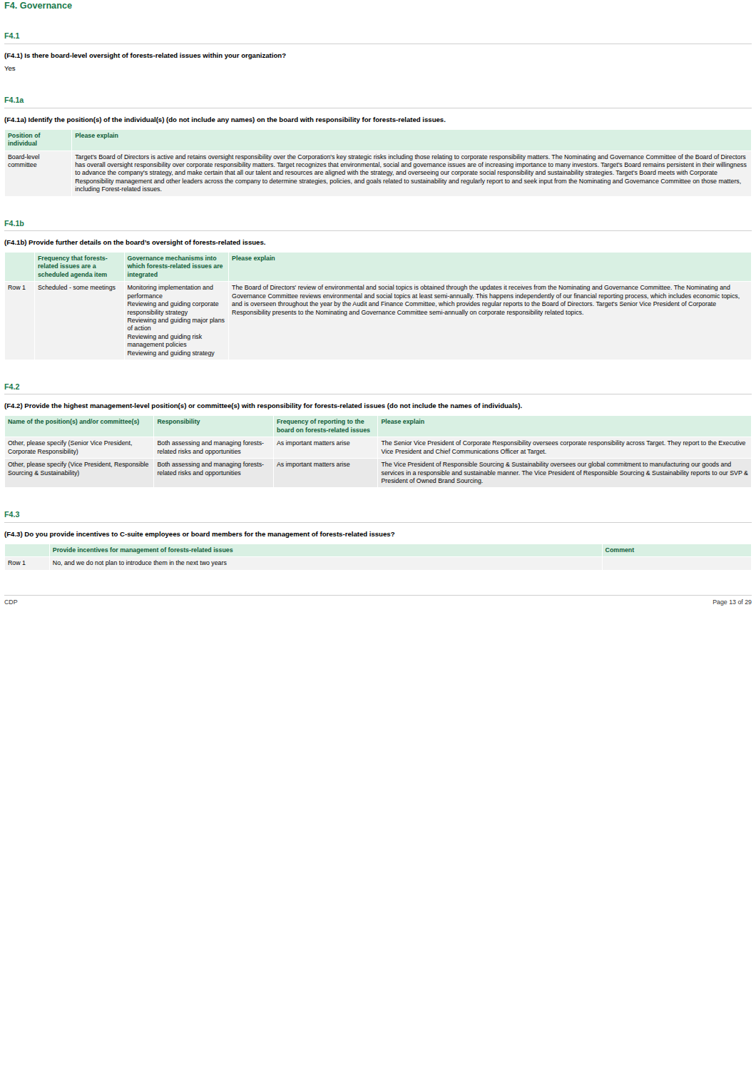F4. Governance
F4.1
(F4.1) Is there board-level oversight of forests-related issues within your organization?
Yes
F4.1a
(F4.1a) Identify the position(s) of the individual(s) (do not include any names) on the board with responsibility for forests-related issues.
| Position of individual | Please explain |
| --- | --- |
| Board-level committee | Target's Board of Directors is active and retains oversight responsibility over the Corporation's key strategic risks including those relating to corporate responsibility matters. The Nominating and Governance Committee of the Board of Directors has overall oversight responsibility over corporate responsibility matters. Target recognizes that environmental, social and governance issues are of increasing importance to many investors. Target's Board remains persistent in their willingness to advance the company's strategy, and make certain that all our talent and resources are aligned with the strategy, and overseeing our corporate social responsibility and sustainability strategies. Target's Board meets with Corporate Responsibility management and other leaders across the company to determine strategies, policies, and goals related to sustainability and regularly report to and seek input from the Nominating and Governance Committee on those matters, including Forest-related issues. |
F4.1b
(F4.1b) Provide further details on the board’s oversight of forests-related issues.
| | Frequency that forests-related issues are a scheduled agenda item | Governance mechanisms into which forests-related issues are integrated | Please explain |
| --- | --- | --- | --- |
| Row 1 | Scheduled - some meetings | Monitoring implementation and performance Reviewing and guiding corporate responsibility strategy Reviewing and guiding major plans of action Reviewing and guiding risk management policies Reviewing and guiding strategy | The Board of Directors' review of environmental and social topics is obtained through the updates it receives from the Nominating and Governance Committee. The Nominating and Governance Committee reviews environmental and social topics at least semi-annually. This happens independently of our financial reporting process, which includes economic topics, and is overseen throughout the year by the Audit and Finance Committee, which provides regular reports to the Board of Directors. Target's Senior Vice President of Corporate Responsibility presents to the Nominating and Governance Committee semi-annually on corporate responsibility related topics. |
F4.2
(F4.2) Provide the highest management-level position(s) or committee(s) with responsibility for forests-related issues (do not include the names of individuals).
| Name of the position(s) and/or committee(s) | Responsibility | Frequency of reporting to the board on forests-related issues | Please explain |
| --- | --- | --- | --- |
| Other, please specify (Senior Vice President, Corporate Responsibility) | Both assessing and managing forests-related risks and opportunities | As important matters arise | The Senior Vice President of Corporate Responsibility oversees corporate responsibility across Target. They report to the Executive Vice President and Chief Communications Officer at Target. |
| Other, please specify (Vice President, Responsible Sourcing & Sustainability) | Both assessing and managing forests-related risks and opportunities | As important matters arise | The Vice President of Responsible Sourcing & Sustainability oversees our global commitment to manufacturing our goods and services in a responsible and sustainable manner. The Vice President of Responsible Sourcing & Sustainability reports to our SVP & President of Owned Brand Sourcing. |
F4.3
(F4.3) Do you provide incentives to C-suite employees or board members for the management of forests-related issues?
| | Provide incentives for management of forests-related issues | Comment |
| --- | --- | --- |
| Row 1 | No, and we do not plan to introduce them in the next two years | |
CDP Page 13 of 29